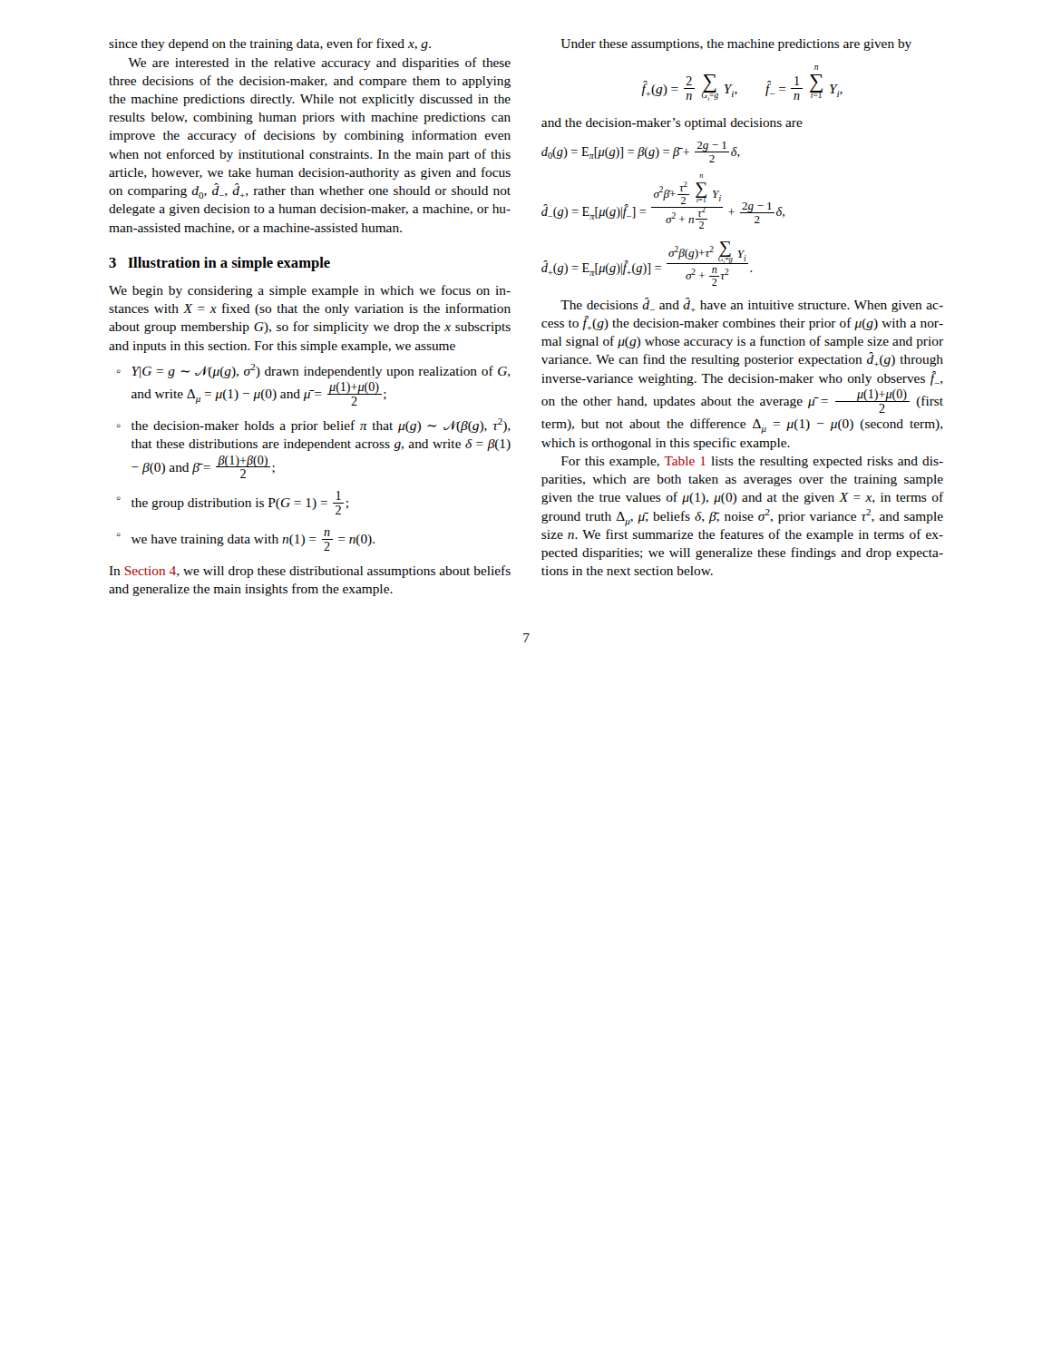since they depend on the training data, even for fixed x, g.
We are interested in the relative accuracy and disparities of these three decisions of the decision-maker, and compare them to applying the machine predictions directly. While not explicitly discussed in the results below, combining human priors with machine predictions can improve the accuracy of decisions by combining information even when not enforced by institutional constraints. In the main part of this article, however, we take human decision-authority as given and focus on comparing d0, d̂−, d̂+, rather than whether one should or should not delegate a given decision to a human decision-maker, a machine, or human-assisted machine, or a machine-assisted human.
3 Illustration in a simple example
We begin by considering a simple example in which we focus on instances with X = x fixed (so that the only variation is the information about group membership G), so for simplicity we drop the x subscripts and inputs in this section. For this simple example, we assume
Y|G = g ∼ 𝒩(μ(g), σ2) drawn independently upon realization of G, and write Δμ = μ(1) − μ(0) and μ̄ = μ(1)+μ(0) 2;
the decision-maker holds a prior belief π that μ(g) ∼ 𝒩(β(g), τ2), that these distributions are independent across g, and write δ = β(1) − β(0) and β̄ = β(1)+β(0) 2;
the group distribution is P(G = 1) = 12;
we have training data with n(1) = n 2 = n(0).
In Section 4, we will drop these distributional assumptions about beliefs and generalize the main insights from the example.
Under these assumptions, the machine predictions are given by
f̂+(g) = 2 n ∑Gi=g Yi, f̂− = 1 n n∑i=1 Yi,
and the decision-maker’s optimal decisions are
d0(g) = Eπ[μ(g)] = β(g) = β̄ + 2g − 12 δ,
d̂−(g) = Eπ[μ(g)|f̂−] = σ2β̄+τ22 n∑i=1 Yi σ2 + nτ22 + 2g − 12 δ,
d̂+(g) = Eπ[μ(g)|f̂+(g)] = σ2β(g)+τ2 ∑Gi=g Yi σ2 + n 2 τ2.
The decisions d̂− and d̂+ have an intuitive structure. When given access to f̂+(g) the decision-maker combines their prior of μ(g) with a normal signal of μ(g) whose accuracy is a function of sample size and prior variance. We can find the resulting posterior expectation d̂+(g) through inverse-variance weighting. The decision-maker who only observes f̂−, on the other hand, updates about the average μ̄ = μ(1)+μ(0) 2 (first term), but not about the difference Δμ = μ(1) − μ(0) (second term), which is orthogonal in this specific example.
For this example, Table 1 lists the resulting expected risks and disparities, which are both taken as averages over the training sample given the true values of μ(1), μ(0) and at the given X = x, in terms of ground truth Δμ, μ̄, beliefs δ, β̄, noise σ2, prior variance τ2, and sample size n. We first summarize the features of the example in terms of expected disparities; we will generalize these findings and drop expectations in the next section below.
7